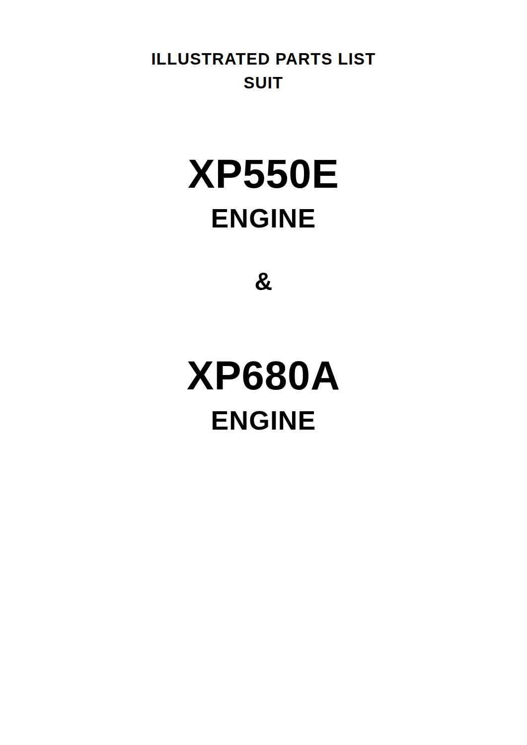Illustrated Parts List
Suit
XP550E
ENGINE
&
XP680A
ENGINE